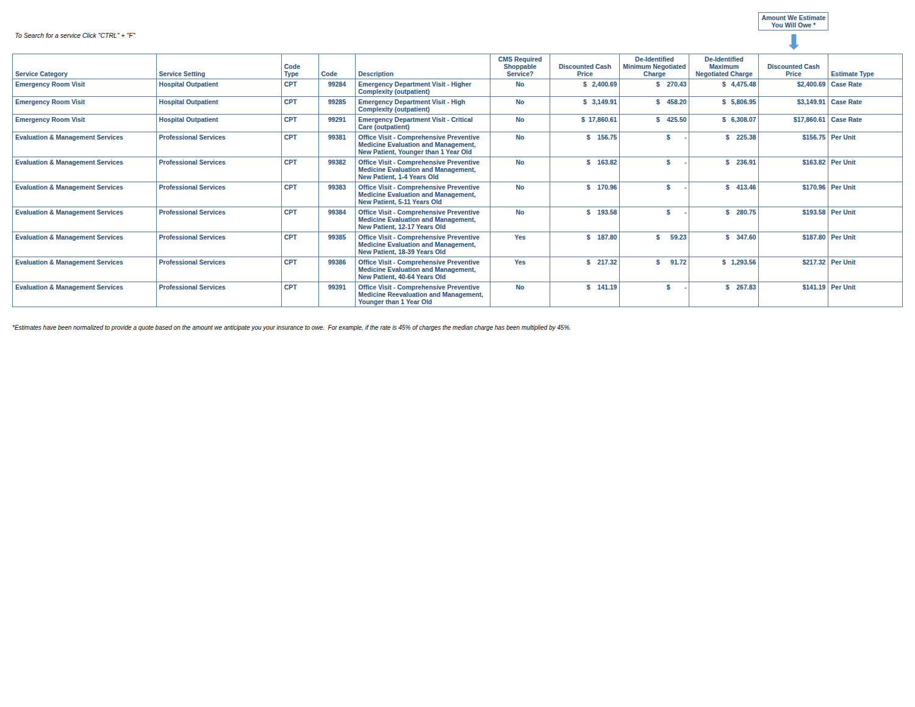| | | | | | | | | | Amount We Estimate You Will Owe * | |
| To Search for a service Click "CTRL" + "F" | | | | | | | | | ⬇ | |
| Service Category | Service Setting | Code Type | Code | Description | CMS Required Shoppable Service? | Discounted Cash Price | De-Identified Minimum Negotiated Charge | De-Identified Maximum Negotiated Charge | Discounted Cash Price | Estimate Type |
| Emergency Room Visit | Hospital Outpatient | CPT | 99284 | Emergency Department Visit - Higher Complexity (outpatient) | No | $ 2,400.69 | $ 270.43 | $ 4,475.48 | $2,400.69 | Case Rate |
| Emergency Room Visit | Hospital Outpatient | CPT | 99285 | Emergency Department Visit - High Complexity (outpatient) | No | $ 3,149.91 | $ 458.20 | $ 5,806.95 | $3,149.91 | Case Rate |
| Emergency Room Visit | Hospital Outpatient | CPT | 99291 | Emergency Department Visit - Critical Care (outpatient) | No | $ 17,860.61 | $ 425.50 | $ 6,308.07 | $17,860.61 | Case Rate |
| Evaluation & Management Services | Professional Services | CPT | 99381 | Office Visit - Comprehensive Preventive Medicine Evaluation and Management, New Patient, Younger than 1 Year Old | No | $ 156.75 | $ - | $ 225.38 | $156.75 | Per Unit |
| Evaluation & Management Services | Professional Services | CPT | 99382 | Office Visit - Comprehensive Preventive Medicine Evaluation and Management, New Patient, 1-4 Years Old | No | $ 163.82 | $ - | $ 236.91 | $163.82 | Per Unit |
| Evaluation & Management Services | Professional Services | CPT | 99383 | Office Visit - Comprehensive Preventive Medicine Evaluation and Management, New Patient, 5-11 Years Old | No | $ 170.96 | $ - | $ 413.46 | $170.96 | Per Unit |
| Evaluation & Management Services | Professional Services | CPT | 99384 | Office Visit - Comprehensive Preventive Medicine Evaluation and Management, New Patient, 12-17 Years Old | No | $ 193.58 | $ - | $ 280.75 | $193.58 | Per Unit |
| Evaluation & Management Services | Professional Services | CPT | 99385 | Office Visit - Comprehensive Preventive Medicine Evaluation and Management, New Patient, 18-39 Years Old | Yes | $ 187.80 | $ 59.23 | $ 347.60 | $187.80 | Per Unit |
| Evaluation & Management Services | Professional Services | CPT | 99386 | Office Visit - Comprehensive Preventive Medicine Evaluation and Management, New Patient, 40-64 Years Old | Yes | $ 217.32 | $ 91.72 | $ 1,293.56 | $217.32 | Per Unit |
| Evaluation & Management Services | Professional Services | CPT | 99391 | Office Visit - Comprehensive Preventive Medicine Reevaluation and Management, Younger than 1 Year Old | No | $ 141.19 | $ - | $ 267.83 | $141.19 | Per Unit |
*Estimates have been normalized to provide a quote based on the amount we anticipate you your insurance to owe. For example, if the rate is 45% of charges the median charge has been multiplied by 45%.